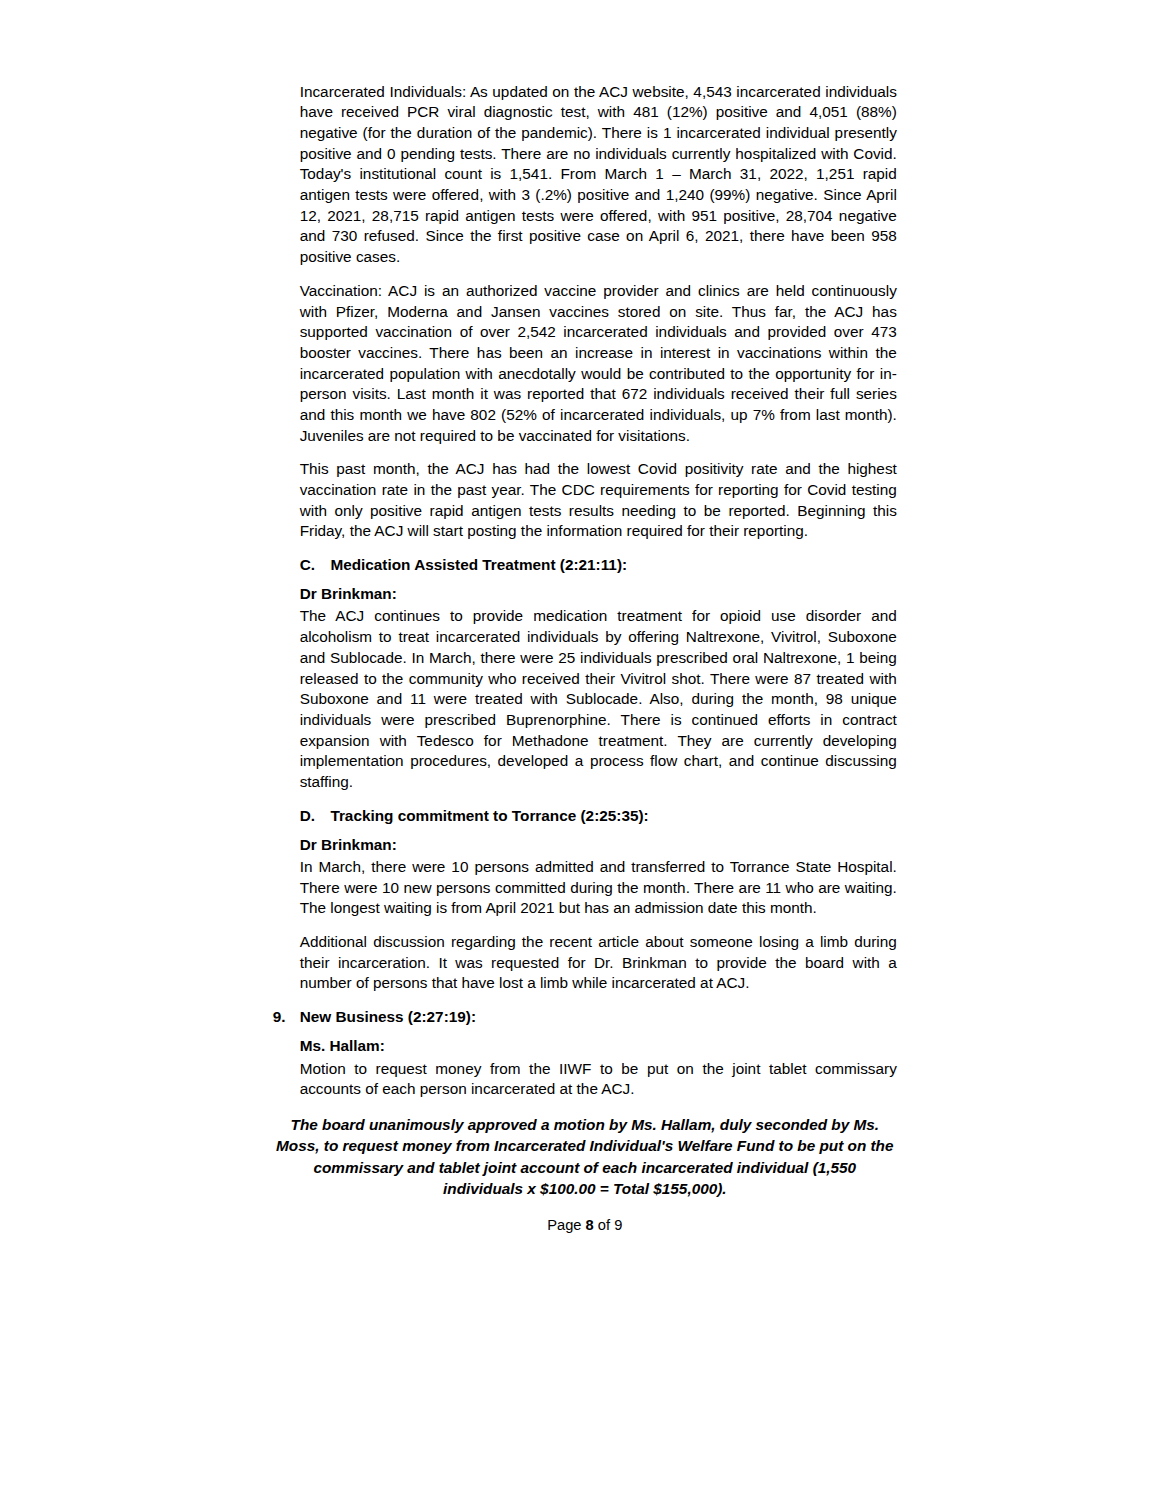Incarcerated Individuals: As updated on the ACJ website, 4,543 incarcerated individuals have received PCR viral diagnostic test, with 481 (12%) positive and 4,051 (88%) negative (for the duration of the pandemic). There is 1 incarcerated individual presently positive and 0 pending tests. There are no individuals currently hospitalized with Covid. Today's institutional count is 1,541. From March 1 – March 31, 2022, 1,251 rapid antigen tests were offered, with 3 (.2%) positive and 1,240 (99%) negative. Since April 12, 2021, 28,715 rapid antigen tests were offered, with 951 positive, 28,704 negative and 730 refused. Since the first positive case on April 6, 2021, there have been 958 positive cases.
Vaccination: ACJ is an authorized vaccine provider and clinics are held continuously with Pfizer, Moderna and Jansen vaccines stored on site. Thus far, the ACJ has supported vaccination of over 2,542 incarcerated individuals and provided over 473 booster vaccines. There has been an increase in interest in vaccinations within the incarcerated population with anecdotally would be contributed to the opportunity for in-person visits. Last month it was reported that 672 individuals received their full series and this month we have 802 (52% of incarcerated individuals, up 7% from last month). Juveniles are not required to be vaccinated for visitations.
This past month, the ACJ has had the lowest Covid positivity rate and the highest vaccination rate in the past year. The CDC requirements for reporting for Covid testing with only positive rapid antigen tests results needing to be reported. Beginning this Friday, the ACJ will start posting the information required for their reporting.
C.
Medication Assisted Treatment (2:21:11):
Dr Brinkman:
The ACJ continues to provide medication treatment for opioid use disorder and alcoholism to treat incarcerated individuals by offering Naltrexone, Vivitrol, Suboxone and Sublocade. In March, there were 25 individuals prescribed oral Naltrexone, 1 being released to the community who received their Vivitrol shot. There were 87 treated with Suboxone and 11 were treated with Sublocade. Also, during the month, 98 unique individuals were prescribed Buprenorphine. There is continued efforts in contract expansion with Tedesco for Methadone treatment. They are currently developing implementation procedures, developed a process flow chart, and continue discussing staffing.
D.
Tracking commitment to Torrance (2:25:35):
Dr Brinkman:
In March, there were 10 persons admitted and transferred to Torrance State Hospital. There were 10 new persons committed during the month. There are 11 who are waiting. The longest waiting is from April 2021 but has an admission date this month.
Additional discussion regarding the recent article about someone losing a limb during their incarceration. It was requested for Dr. Brinkman to provide the board with a number of persons that have lost a limb while incarcerated at ACJ.
9.
New Business (2:27:19):
Ms. Hallam:
Motion to request money from the IIWF to be put on the joint tablet commissary accounts of each person incarcerated at the ACJ.
The board unanimously approved a motion by Ms. Hallam, duly seconded by Ms. Moss, to request money from Incarcerated Individual's Welfare Fund to be put on the commissary and tablet joint account of each incarcerated individual (1,550 individuals x $100.00 = Total $155,000).
Page 8 of 9